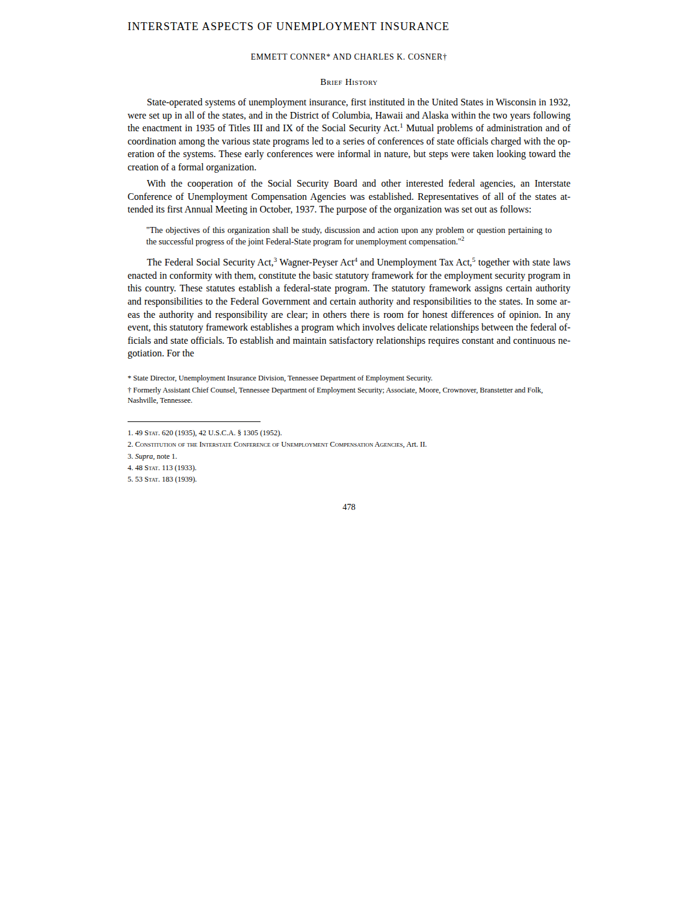INTERSTATE ASPECTS OF UNEMPLOYMENT INSURANCE
EMMETT CONNER* AND CHARLES K. COSNER†
Brief History
State-operated systems of unemployment insurance, first instituted in the United States in Wisconsin in 1932, were set up in all of the states, and in the District of Columbia, Hawaii and Alaska within the two years following the enactment in 1935 of Titles III and IX of the Social Security Act.1 Mutual problems of administration and of coordination among the various state programs led to a series of conferences of state officials charged with the operation of the systems. These early conferences were informal in nature, but steps were taken looking toward the creation of a formal organization.
With the cooperation of the Social Security Board and other interested federal agencies, an Interstate Conference of Unemployment Compensation Agencies was established. Representatives of all of the states attended its first Annual Meeting in October, 1937. The purpose of the organization was set out as follows:
"The objectives of this organization shall be study, discussion and action upon any problem or question pertaining to the successful progress of the joint Federal-State program for unemployment compensation."2
The Federal Social Security Act,3 Wagner-Peyser Act4 and Unemployment Tax Act,5 together with state laws enacted in conformity with them, constitute the basic statutory framework for the employment security program in this country. These statutes establish a federal-state program. The statutory framework assigns certain authority and responsibilities to the Federal Government and certain authority and responsibilities to the states. In some areas the authority and responsibility are clear; in others there is room for honest differences of opinion. In any event, this statutory framework establishes a program which involves delicate relationships between the federal officials and state officials. To establish and maintain satisfactory relationships requires constant and continuous negotiation. For the
* State Director, Unemployment Insurance Division, Tennessee Department of Employment Security.
† Formerly Assistant Chief Counsel, Tennessee Department of Employment Security; Associate, Moore, Crownover, Branstetter and Folk, Nashville, Tennessee.
1. 49 Stat. 620 (1935), 42 U.S.C.A. § 1305 (1952).
2. Constitution of the Interstate Conference of Unemployment Compensation Agencies, Art. II.
3. Supra, note 1.
4. 48 Stat. 113 (1933).
5. 53 Stat. 183 (1939).
478